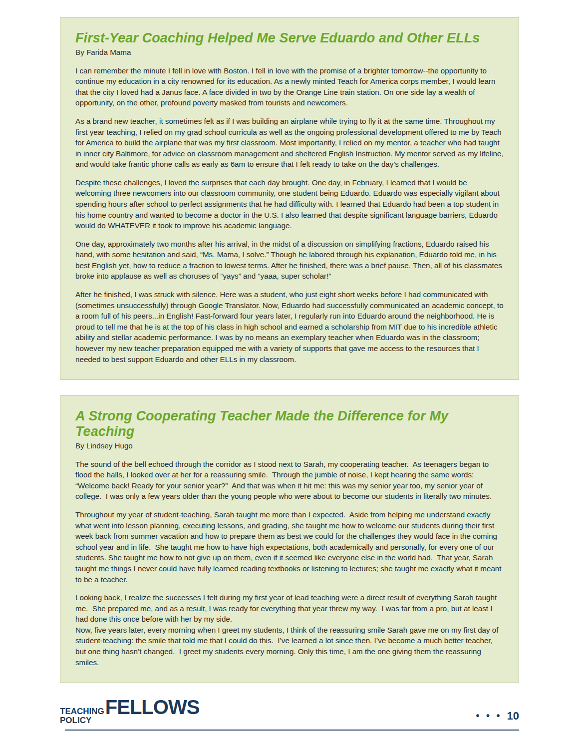First-Year Coaching Helped Me Serve Eduardo and Other ELLs
By Farida Mama
I can remember the minute I fell in love with Boston. I fell in love with the promise of a brighter tomorrow--the opportunity to continue my education in a city renowned for its education. As a newly minted Teach for America corps member, I would learn that the city I loved had a Janus face. A face divided in two by the Orange Line train station. On one side lay a wealth of opportunity, on the other, profound poverty masked from tourists and newcomers.
As a brand new teacher, it sometimes felt as if I was building an airplane while trying to fly it at the same time. Throughout my first year teaching, I relied on my grad school curricula as well as the ongoing professional development offered to me by Teach for America to build the airplane that was my first classroom. Most importantly, I relied on my mentor, a teacher who had taught in inner city Baltimore, for advice on classroom management and sheltered English Instruction. My mentor served as my lifeline, and would take frantic phone calls as early as 6am to ensure that I felt ready to take on the day's challenges.
Despite these challenges, I loved the surprises that each day brought. One day, in February, I learned that I would be welcoming three newcomers into our classroom community, one student being Eduardo. Eduardo was especially vigilant about spending hours after school to perfect assignments that he had difficulty with. I learned that Eduardo had been a top student in his home country and wanted to become a doctor in the U.S. I also learned that despite significant language barriers, Eduardo would do WHATEVER it took to improve his academic language.
One day, approximately two months after his arrival, in the midst of a discussion on simplifying fractions, Eduardo raised his hand, with some hesitation and said, “Ms. Mama, I solve.” Though he labored through his explanation, Eduardo told me, in his best English yet, how to reduce a fraction to lowest terms. After he finished, there was a brief pause. Then, all of his classmates broke into applause as well as choruses of “yays” and “yaaa, super scholar!”
After he finished, I was struck with silence. Here was a student, who just eight short weeks before I had communicated with (sometimes unsuccessfully) through Google Translator. Now, Eduardo had successfully communicated an academic concept, to a room full of his peers...in English! Fast-forward four years later, I regularly run into Eduardo around the neighborhood. He is proud to tell me that he is at the top of his class in high school and earned a scholarship from MIT due to his incredible athletic ability and stellar academic performance. I was by no means an exemplary teacher when Eduardo was in the classroom; however my new teacher preparation equipped me with a variety of supports that gave me access to the resources that I needed to best support Eduardo and other ELLs in my classroom.
A Strong Cooperating Teacher Made the Difference for My Teaching
By Lindsey Hugo
The sound of the bell echoed through the corridor as I stood next to Sarah, my cooperating teacher. As teenagers began to flood the halls, I looked over at her for a reassuring smile. Through the jumble of noise, I kept hearing the same words: “Welcome back! Ready for your senior year?” And that was when it hit me: this was my senior year too, my senior year of college. I was only a few years older than the young people who were about to become our students in literally two minutes.
Throughout my year of student-teaching, Sarah taught me more than I expected. Aside from helping me understand exactly what went into lesson planning, executing lessons, and grading, she taught me how to welcome our students during their first week back from summer vacation and how to prepare them as best we could for the challenges they would face in the coming school year and in life. She taught me how to have high expectations, both academically and personally, for every one of our students. She taught me how to not give up on them, even if it seemed like everyone else in the world had. That year, Sarah taught me things I never could have fully learned reading textbooks or listening to lectures; she taught me exactly what it meant to be a teacher.
Looking back, I realize the successes I felt during my first year of lead teaching were a direct result of everything Sarah taught me. She prepared me, and as a result, I was ready for everything that year threw my way. I was far from a pro, but at least I had done this once before with her by my side.
Now, five years later, every morning when I greet my students, I think of the reassuring smile Sarah gave me on my first day of student-teaching: the smile that told me that I could do this. I’ve learned a lot since then. I’ve become a much better teacher, but one thing hasn’t changed. I greet my students every morning. Only this time, I am the one giving them the reassuring smiles.
TEACHING FELLOWS
POLICY
• • •10